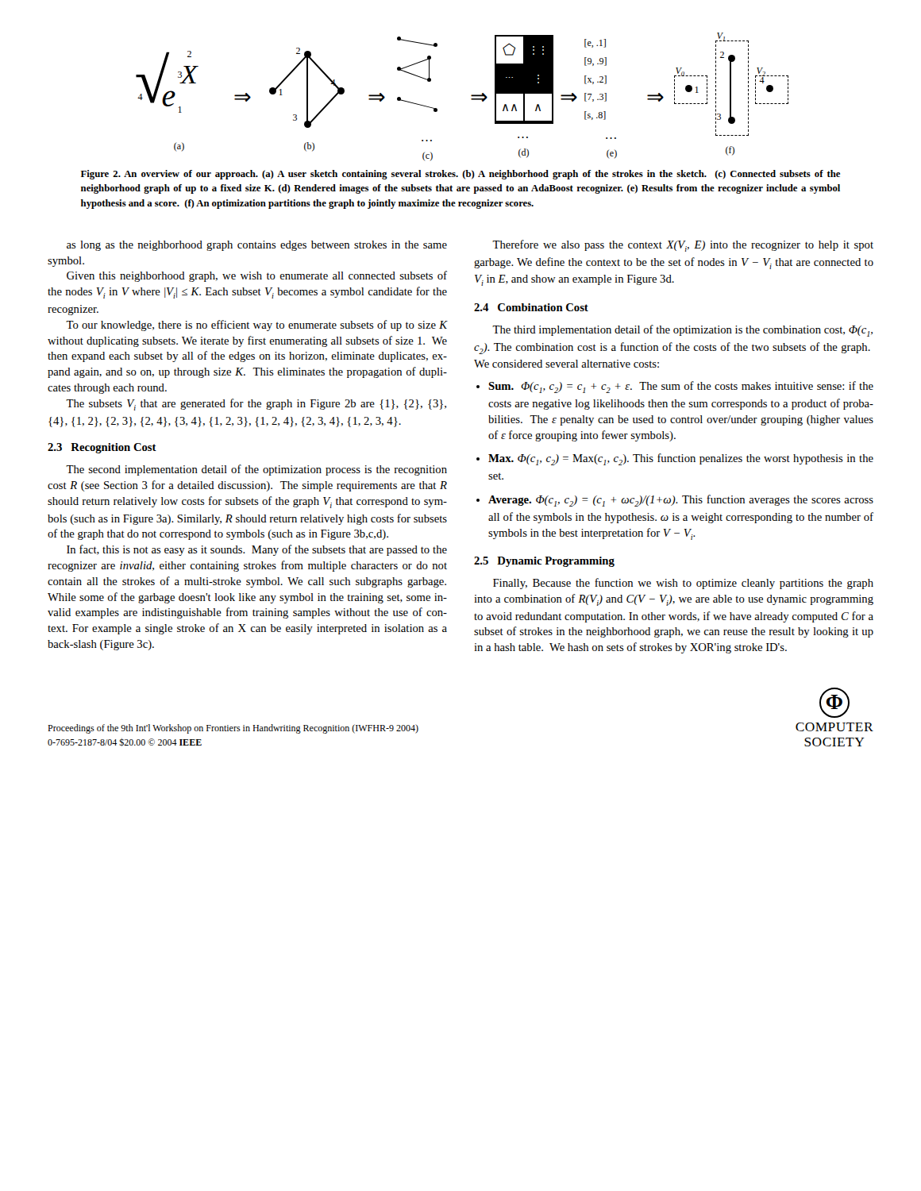√ e X 2 3 4 1
(a)
⇒
2
1
4
3
(b)
⇒
…
(c)
⇒
⬠
⋮⋮
⋯
⋮
∧∧
∧
⋯
⋮⋮
…
(d)
⇒
[e, .1]
[9, .9]
[x, .2]
[7, .3]
[s, .8]
…
(e)
⇒
V1
V0
V2
2
1
4
3
(f)
Figure 2. An overview of our approach. (a) A user sketch containing several strokes. (b) A neighborhood graph of the strokes in the sketch. (c) Connected subsets of the neighborhood graph of up to a fixed size K. (d) Rendered images of the subsets that are passed to an AdaBoost recognizer. (e) Results from the recognizer include a symbol hypothesis and a score. (f) An optimization partitions the graph to jointly maximize the recognizer scores.
as long as the neighborhood graph contains edges between strokes in the same symbol.
Given this neighborhood graph, we wish to enumerate all connected subsets of the nodes Vi in V where |Vi| ≤ K. Each subset Vi becomes a symbol candidate for the recognizer.
To our knowledge, there is no efficient way to enumerate subsets of up to size K without duplicating subsets. We iterate by first enumerating all subsets of size 1. We then expand each subset by all of the edges on its horizon, eliminate duplicates, expand again, and so on, up through size K. This eliminates the propagation of duplicates through each round.
The subsets Vi that are generated for the graph in Figure 2b are {1}, {2}, {3}, {4}, {1, 2}, {2, 3}, {2, 4}, {3, 4}, {1, 2, 3}, {1, 2, 4}, {2, 3, 4}, {1, 2, 3, 4}.
2.3 Recognition Cost
The second implementation detail of the optimization process is the recognition cost R (see Section 3 for a detailed discussion). The simple requirements are that R should return relatively low costs for subsets of the graph Vi that correspond to symbols (such as in Figure 3a). Similarly, R should return relatively high costs for subsets of the graph that do not correspond to symbols (such as in Figure 3b,c,d).
In fact, this is not as easy as it sounds. Many of the subsets that are passed to the recognizer are invalid, either containing strokes from multiple characters or do not contain all the strokes of a multi-stroke symbol. We call such subgraphs garbage. While some of the garbage doesn't look like any symbol in the training set, some invalid examples are indistinguishable from training samples without the use of context. For example a single stroke of an X can be easily interpreted in isolation as a back-slash (Figure 3c).
Therefore we also pass the context X(Vi, E) into the recognizer to help it spot garbage. We define the context to be the set of nodes in V − Vi that are connected to Vi in E, and show an example in Figure 3d.
2.4 Combination Cost
The third implementation detail of the optimization is the combination cost, Φ(c1, c2). The combination cost is a function of the costs of the two subsets of the graph. We considered several alternative costs:
Sum. Φ(c1, c2) = c1 + c2 + ε. The sum of the costs makes intuitive sense: if the costs are negative log likelihoods then the sum corresponds to a product of probabilities. The ε penalty can be used to control over/under grouping (higher values of ε force grouping into fewer symbols).
Max. Φ(c1, c2) = Max(c1, c2). This function penalizes the worst hypothesis in the set.
Average. Φ(c1, c2) = (c1 + ωc2)/(1+ω). This function averages the scores across all of the symbols in the hypothesis. ω is a weight corresponding to the number of symbols in the best interpretation for V − Vi.
2.5 Dynamic Programming
Finally, Because the function we wish to optimize cleanly partitions the graph into a combination of R(Vi) and C(V − Vi), we are able to use dynamic programming to avoid redundant computation. In other words, if we have already computed C for a subset of strokes in the neighborhood graph, we can reuse the result by looking it up in a hash table. We hash on sets of strokes by XOR'ing stroke ID's.
Proceedings of the 9th Int'l Workshop on Frontiers in Handwriting Recognition (IWFHR-9 2004)
0-7695-2187-8/04 $20.00 © 2004 IEEE
Φ
COMPUTER
SOCIETY